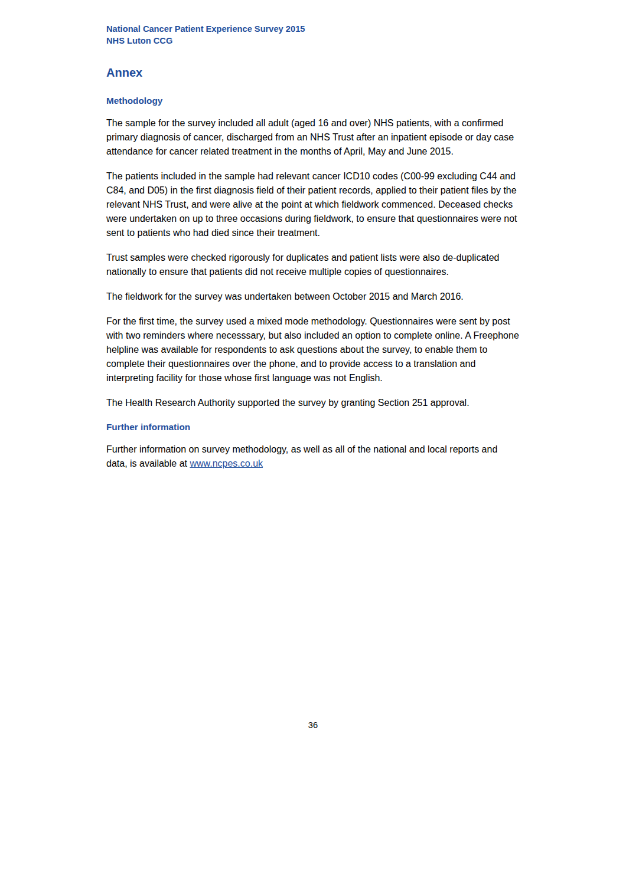National Cancer Patient Experience Survey 2015
NHS Luton CCG
Annex
Methodology
The sample for the survey included all adult (aged 16 and over) NHS patients, with a confirmed primary diagnosis of cancer, discharged from an NHS Trust after an inpatient episode or day case attendance for cancer related treatment in the months of April, May and June 2015.
The patients included in the sample had relevant cancer ICD10 codes (C00-99 excluding C44 and C84, and D05) in the first diagnosis field of their patient records, applied to their patient files by the relevant NHS Trust, and were alive at the point at which fieldwork commenced. Deceased checks were undertaken on up to three occasions during fieldwork, to ensure that questionnaires were not sent to patients who had died since their treatment.
Trust samples were checked rigorously for duplicates and patient lists were also de-duplicated nationally to ensure that patients did not receive multiple copies of questionnaires.
The fieldwork for the survey was undertaken between October 2015 and March 2016.
For the first time, the survey used a mixed mode methodology. Questionnaires were sent by post with two reminders where necesssary, but also included an option to complete online. A Freephone helpline was available for respondents to ask questions about the survey, to enable them to complete their questionnaires over the phone, and to provide access to a translation and interpreting facility for those whose first language was not English.
The Health Research Authority supported the survey by granting Section 251 approval.
Further information
Further information on survey methodology, as well as all of the national and local reports and data, is available at www.ncpes.co.uk
36